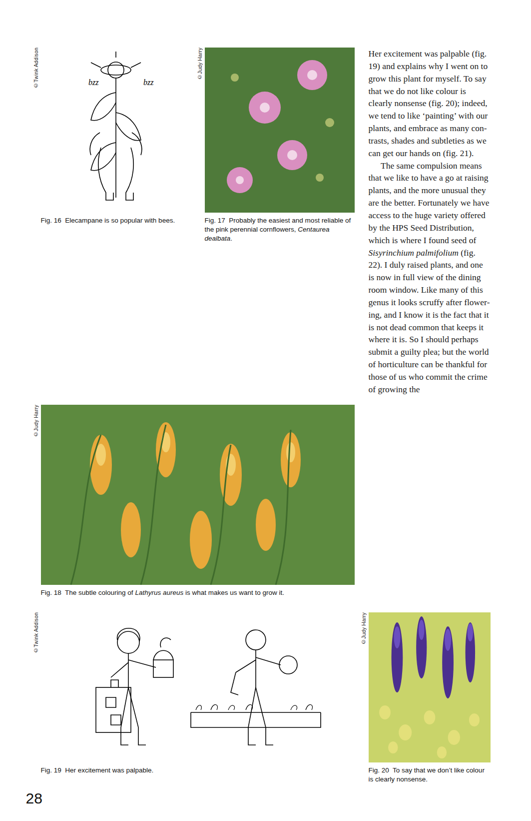©Twink Addison
Fig. 16 Elecampane is so popular with bees.
©Judy Harry
Fig. 17 Probably the easiest and most reliable of the pink perennial cornflowers, Centaurea dealbata.
Her excitement was palpable (fig. 19) and explains why I went on to grow this plant for myself. To say that we do not like colour is clearly nonsense (fig. 20); indeed, we tend to like ‘painting’ with our plants, and embrace as many contrasts, shades and subtleties as we can get our hands on (fig. 21).
The same compulsion means that we like to have a go at raising plants, and the more unusual they are the better. Fortunately we have access to the huge variety offered by the HPS Seed Distribution, which is where I found seed of Sisyrinchium palmifolium (fig. 22). I duly raised plants, and one is now in full view of the dining room window. Like many of this genus it looks scruffy after flowering, and I know it is the fact that it is not dead common that keeps it where it is. So I should perhaps submit a guilty plea; but the world of horticulture can be thankful for those of us who commit the crime of growing the
©Judy Harry
Fig. 18 The subtle colouring of Lathyrus aureus is what makes us want to grow it.
©Twink Addison
Fig. 19 Her excitement was palpable.
©Judy Harry
Fig. 20 To say that we don’t like colour is clearly nonsense.
28